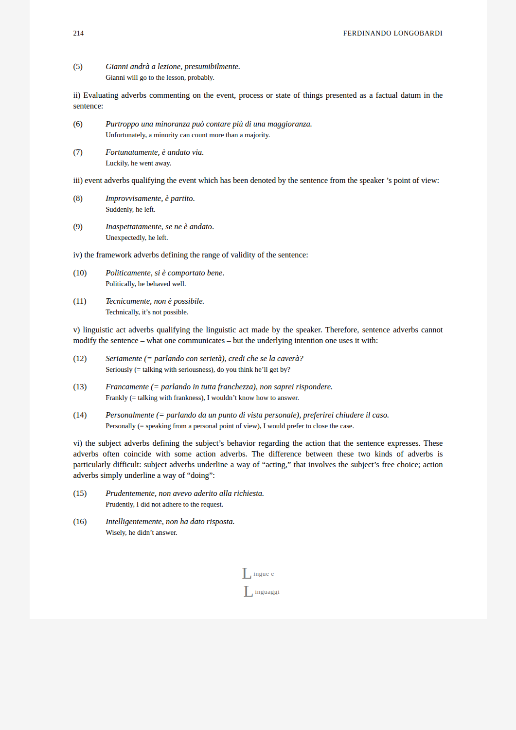214 Ferdinando Longobardi
(5) Gianni andrà a lezione, presumibilmente.
Gianni will go to the lesson, probably.
ii) Evaluating adverbs commenting on the event, process or state of things presented as a factual datum in the sentence:
(6) Purtroppo una minoranza può contare più di una maggioranza.
Unfortunately, a minority can count more than a majority.
(7) Fortunatamente, è andato via.
Luckily, he went away.
iii) event adverbs qualifying the event which has been denoted by the sentence from the speaker ’s point of view:
(8) Improvvisamente, è partito.
Suddenly, he left.
(9) Inaspettatamente, se ne è andato.
Unexpectedly, he left.
iv) the framework adverbs defining the range of validity of the sentence:
(10) Politicamente, si è comportato bene.
Politically, he behaved well.
(11) Tecnicamente, non è possibile.
Technically, it’s not possible.
v) linguistic act adverbs qualifying the linguistic act made by the speaker. Therefore, sentence adverbs cannot modify the sentence – what one communicates – but the underlying intention one uses it with:
(12) Seriamente (= parlando con serietà), credi che se la caverà?
Seriously (= talking with seriousness), do you think he’ll get by?
(13) Francamente (= parlando in tutta franchezza), non saprei rispondere.
Frankly (= talking with frankness), I wouldn’t know how to answer.
(14) Personalmente (= parlando da un punto di vista personale), preferirei chiudere il caso.
Personally (= speaking from a personal point of view), I would prefer to close the case.
vi) the subject adverbs defining the subject’s behavior regarding the action that the sentence expresses. These adverbs often coincide with some action adverbs. The difference between these two kinds of adverbs is particularly difficult: subject adverbs underline a way of “acting,” that involves the subject’s free choice; action adverbs simply underline a way of “doing”:
(15) Prudentemente, non avevo aderito alla richiesta.
Prudently, I did not adhere to the request.
(16) Intelligentemente, non ha dato risposta.
Wisely, he didn’t answer.
Lingue e Linguaggi